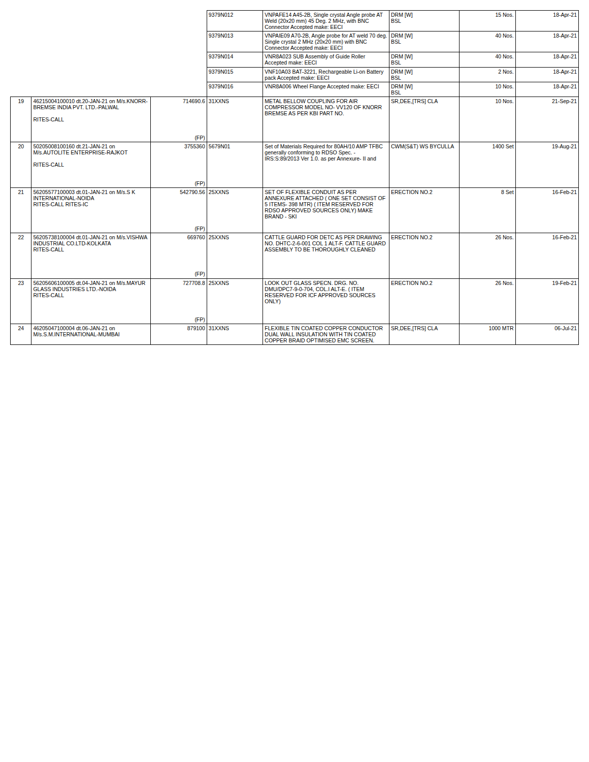| | | | 9379N012 | VNPAFE14 A45-2B, Single crystal Angle probe AT Weld (20x20 mm) 45 Deg. 2 MHz, with BNC Connector Accepted make: EECI | DRM [W] BSL | 15 Nos. | 18-Apr-21 |
| | | | 9379N013 | VNPAIE09 A70-2B, Angle probe for AT weld 70 deg. Single crystal 2 MHz (20x20 mm) with BNC Connector Accepted make: EECI | DRM [W] BSL | 40 Nos. | 18-Apr-21 |
| | | | 9379N014 | VNR8A023 SUB Assembly of Guide Roller Accepted make: EECI | DRM [W] BSL | 40 Nos. | 18-Apr-21 |
| | | | 9379N015 | VNF10A03 BAT-3221, Rechargeable Li-on Battery pack Accepted make: EECI | DRM [W] BSL | 2 Nos. | 18-Apr-21 |
| | | | 9379N016 | VNR8A006 Wheel Flange Accepted make: EECI | DRM [W] BSL | 10 Nos. | 18-Apr-21 |
| 19 | 46215004100010 dt.20-JAN-21 on M/s.KNORR-BREMSE INDIA PVT. LTD.-PALWAL RITES-CALL | 714690.6 (FP) | 31XXNS | METAL BELLOW COUPLING FOR AIR COMPRESSOR MODEL NO- VV120 OF KNORR BREMSE AS PER KBI PART NO. 8.120.0.700.006.6 FIRM'S OFFER : COUPLING TO KB PART NO. | SR,DEE,[TRS] CLA | 10 Nos. | 21-Sep-21 |
| 20 | 50205008100160 dt.21-JAN-21 on M/s.AUTOLITE ENTERPRISE-RAJKOT RITES-CALL | 3755360 (FP) | 5679N01 | Set of Materials Required for 80AH/10 AMP TFBC generally conforming to RDSO Spec. - IRS:S:89/2013 Ver 1.0. as per Annexure- II and Spec. II enclosed herewith. Anodised circuit diagram as per Drg. No. | CWM(S&T) WS BYCULLA | 1400 Set | 19-Aug-21 |
| 21 | 56205577100003 dt.01-JAN-21 on M/s.S K INTERNATIONAL-NOIDA RITES-CALL RITES-IC | 542790.56 (FP) | 25XXNS | SET OF FLEXIBLE CONDUIT AS PER ANNEXURE ATTACHED ( ONE SET CONSIST OF 5 ITEMS- 398 MTR) ( ITEM RESERVED FOR RDSO APPROVED SOURCES ONLY) MAKE BRAND - SKI | ERECTION NO.2 | 8 Set | 16-Feb-21 |
| 22 | 56205738100004 dt.01-JAN-21 on M/s.VISHWA INDUSTRIAL CO.LTD-KOLKATA RITES-CALL | 669760 (FP) | 25XXNS | CATTLE GUARD FOR DETC AS PER DRAWING NO. DHTC-2-6-001 COL 1 ALT-F. CATTLE GUARD ASSEMBLY TO BE THOROUGHLY CLEANED AND APPLIED WITH TWO COATS OF RED OXIDE ZINC CHROMATE PRIMER | ERECTION NO.2 | 26 Nos. | 16-Feb-21 |
| 23 | 56205606100005 dt.04-JAN-21 on M/s.MAYUR GLASS INDUSTRIES LTD.-NOIDA RITES-CALL | 727708.8 (FP) | 25XXNS | LOOK OUT GLASS SPECN. DRG. NO. DMU/DPC7-9-0-704, COL.I ALT-E. ( ITEM RESERVED FOR ICF APPROVED SOURCES ONLY) | ERECTION NO.2 | 26 Nos. | 19-Feb-21 |
| 24 | 46205047100004 dt.06-JAN-21 on M/s.S.M.INTERNATIONAL-MUMBAI | 879100 | 31XXNS | FLEXIBLE TIN COATED COPPER CONDUCTOR DUAL WALL INSULATION WITH TIN COATED COPPER BRAID OPTIMISED EMC SCREEN. | SR,DEE,[TRS] CLA | 1000 MTR | 06-Jul-21 |